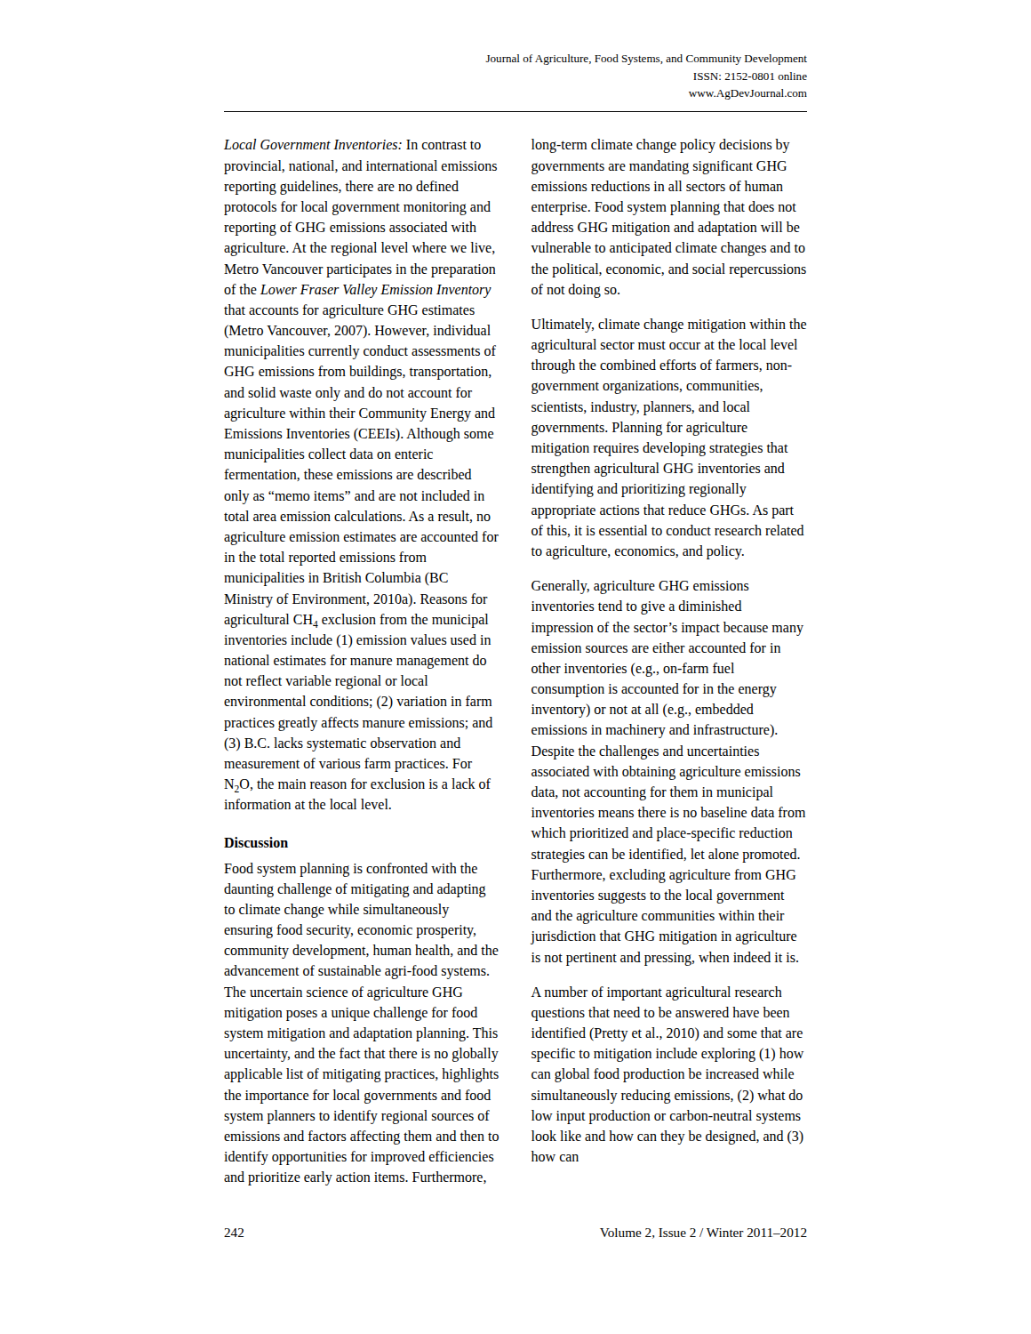Journal of Agriculture, Food Systems, and Community Development ISSN: 2152-0801 online www.AgDevJournal.com
Local Government Inventories: In contrast to provincial, national, and international emissions reporting guidelines, there are no defined protocols for local government monitoring and reporting of GHG emissions associated with agriculture. At the regional level where we live, Metro Vancouver participates in the preparation of the Lower Fraser Valley Emission Inventory that accounts for agriculture GHG estimates (Metro Vancouver, 2007). However, individual municipalities currently conduct assessments of GHG emissions from buildings, transportation, and solid waste only and do not account for agriculture within their Community Energy and Emissions Inventories (CEEIs). Although some municipalities collect data on enteric fermentation, these emissions are described only as “memo items” and are not included in total area emission calculations. As a result, no agriculture emission estimates are accounted for in the total reported emissions from municipalities in British Columbia (BC Ministry of Environment, 2010a). Reasons for agricultural CH4 exclusion from the municipal inventories include (1) emission values used in national estimates for manure management do not reflect variable regional or local environmental conditions; (2) variation in farm practices greatly affects manure emissions; and (3) B.C. lacks systematic observation and measurement of various farm practices. For N2O, the main reason for exclusion is a lack of information at the local level.
Discussion
Food system planning is confronted with the daunting challenge of mitigating and adapting to climate change while simultaneously ensuring food security, economic prosperity, community development, human health, and the advancement of sustainable agri-food systems. The uncertain science of agriculture GHG mitigation poses a unique challenge for food system mitigation and adaptation planning. This uncertainty, and the fact that there is no globally applicable list of mitigating practices, highlights the importance for local governments and food system planners to identify regional sources of emissions and factors affecting them and then to identify opportunities for improved efficiencies and prioritize early action items. Furthermore, long-term climate change policy decisions by governments are mandating significant GHG emissions reductions in all sectors of human enterprise. Food system planning that does not address GHG mitigation and adaptation will be vulnerable to anticipated climate changes and to the political, economic, and social repercussions of not doing so.
Ultimately, climate change mitigation within the agricultural sector must occur at the local level through the combined efforts of farmers, non-government organizations, communities, scientists, industry, planners, and local governments. Planning for agriculture mitigation requires developing strategies that strengthen agricultural GHG inventories and identifying and prioritizing regionally appropriate actions that reduce GHGs. As part of this, it is essential to conduct research related to agriculture, economics, and policy.
Generally, agriculture GHG emissions inventories tend to give a diminished impression of the sector’s impact because many emission sources are either accounted for in other inventories (e.g., on-farm fuel consumption is accounted for in the energy inventory) or not at all (e.g., embedded emissions in machinery and infrastructure). Despite the challenges and uncertainties associated with obtaining agriculture emissions data, not accounting for them in municipal inventories means there is no baseline data from which prioritized and place-specific reduction strategies can be identified, let alone promoted. Furthermore, excluding agriculture from GHG inventories suggests to the local government and the agriculture communities within their jurisdiction that GHG mitigation in agriculture is not pertinent and pressing, when indeed it is.
A number of important agricultural research questions that need to be answered have been identified (Pretty et al., 2010) and some that are specific to mitigation include exploring (1) how can global food production be increased while simultaneously reducing emissions, (2) what do low input production or carbon-neutral systems look like and how can they be designed, and (3) how can
242 Volume 2, Issue 2 / Winter 2011–2012